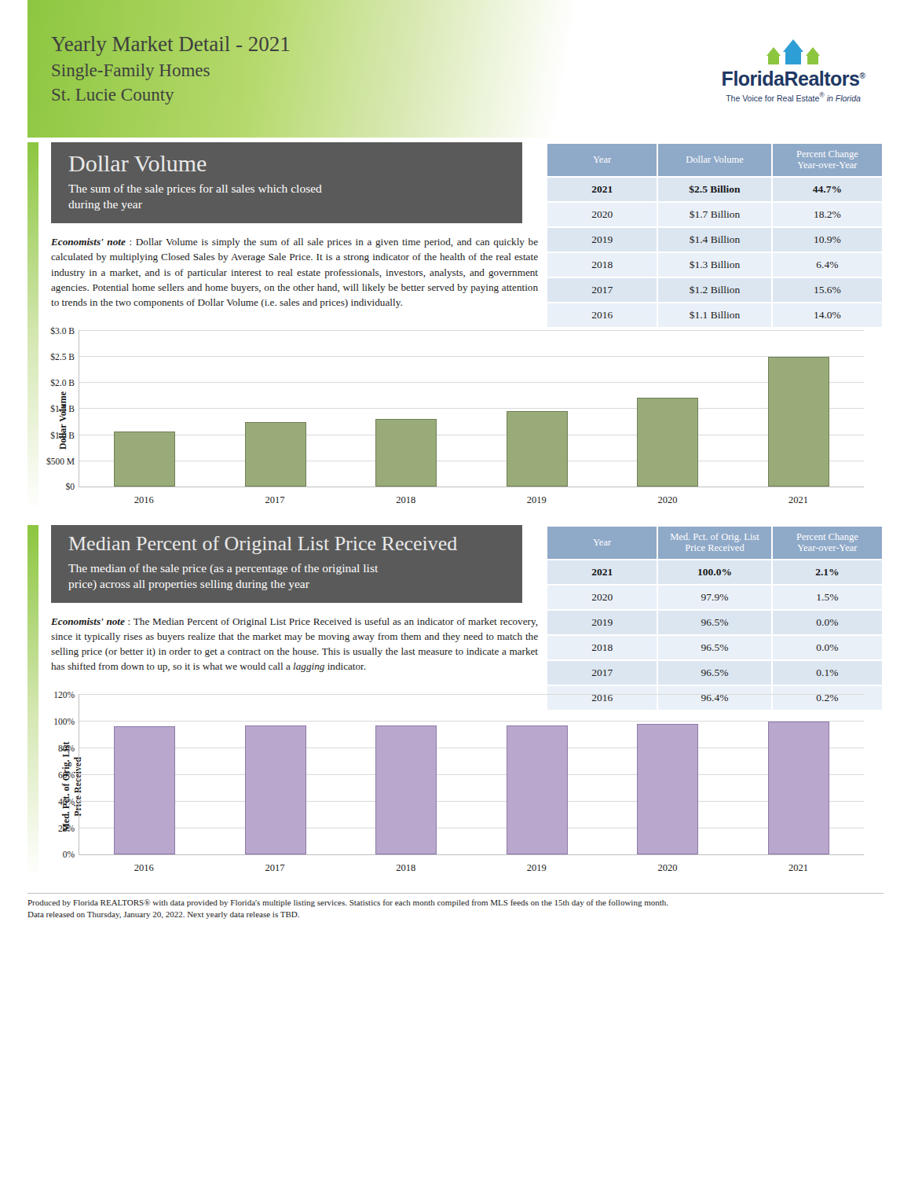Yearly Market Detail - 2021
Single-Family Homes
St. Lucie County
FloridaRealtors®
The Voice for Real Estate® in Florida
Dollar Volume
The sum of the sale prices for all sales which closed
during the year
| Year | Dollar Volume | Percent Change Year-over-Year |
| --- | --- | --- |
| 2021 | $2.5 Billion | 44.7% |
| 2020 | $1.7 Billion | 18.2% |
| 2019 | $1.4 Billion | 10.9% |
| 2018 | $1.3 Billion | 6.4% |
| 2017 | $1.2 Billion | 15.6% |
| 2016 | $1.1 Billion | 14.0% |
Economists' note : Dollar Volume is simply the sum of all sale prices in a given time period, and can quickly be calculated by multiplying Closed Sales by Average Sale Price. It is a strong indicator of the health of the real estate industry in a market, and is of particular interest to real estate professionals, investors, analysts, and government agencies. Potential home sellers and home buyers, on the other hand, will likely be better served by paying attention to trends in the two components of Dollar Volume (i.e. sales and prices) individually.
Dollar Volume
$3.0 B
$2.5 B
$2.0 B
$1.5 B
$1.0 B
$500 M
$0
201620172018201920202021
Median Percent of Original List Price Received
The median of the sale price (as a percentage of the original list
price) across all properties selling during the year
| Year | Med. Pct. of Orig. List Price Received | Percent Change Year-over-Year |
| --- | --- | --- |
| 2021 | 100.0% | 2.1% |
| 2020 | 97.9% | 1.5% |
| 2019 | 96.5% | 0.0% |
| 2018 | 96.5% | 0.0% |
| 2017 | 96.5% | 0.1% |
| 2016 | 96.4% | 0.2% |
Economists' note : The Median Percent of Original List Price Received is useful as an indicator of market recovery, since it typically rises as buyers realize that the market may be moving away from them and they need to match the selling price (or better it) in order to get a contract on the house. This is usually the last measure to indicate a market has shifted from down to up, so it is what we would call a lagging indicator.
Med. Pct. of Orig. List
Price Received
120%
100%
80%
60%
40%
20%
0%
201620172018201920202021
Produced by Florida REALTORS® with data provided by Florida's multiple listing services. Statistics for each month compiled from MLS feeds on the 15th day of the following month.
Data released on Thursday, January 20, 2022. Next yearly data release is TBD.